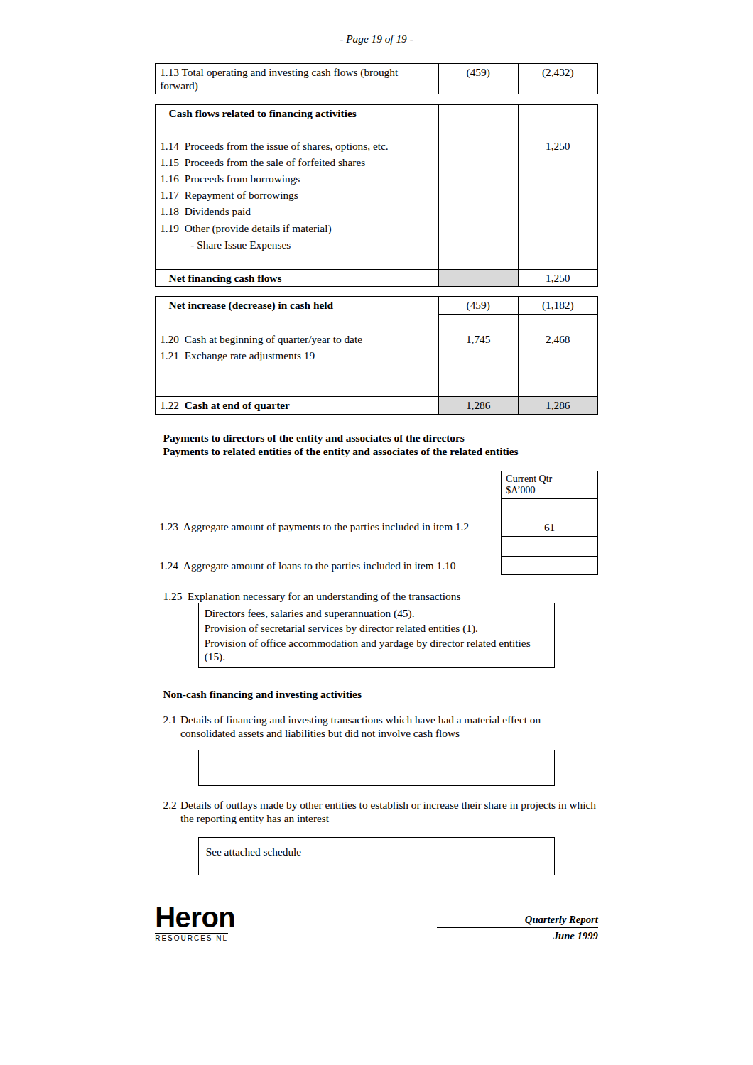- Page 19 of 19 -
| 1.13 Total operating and investing cash flows (brought forward) | (459) | (2,432) |
| Cash flows related to financing activities | | |
| 1.14 Proceeds from the issue of shares, options, etc. | | 1,250 |
| 1.15 Proceeds from the sale of forfeited shares | | |
| 1.16 Proceeds from borrowings | | |
| 1.17 Repayment of borrowings | | |
| 1.18 Dividends paid | | |
| 1.19 Other (provide details if material) | | |
| - Share Issue Expenses | | |
| Net financing cash flows | | 1,250 |
| Net increase (decrease) in cash held | (459) | (1,182) |
| 1.20 Cash at beginning of quarter/year to date | 1,745 | 2,468 |
| 1.21 Exchange rate adjustments 19 | | |
| 1.22 Cash at end of quarter | 1,286 | 1,286 |
Payments to directors of the entity and associates of the directors
Payments to related entities of the entity and associates of the related entities
| | Current Qtr $A’000 |
| 1.23 Aggregate amount of payments to the parties included in item 1.2 | 61 |
| 1.24 Aggregate amount of loans to the parties included in item 1.10 | |
1.25 Explanation necessary for an understanding of the transactions
Directors fees, salaries and superannuation (45).
Provision of secretarial services by director related entities (1).
Provision of office accommodation and yardage by director related entities (15).
Non-cash financing and investing activities
2.1
Details of financing and investing transactions which have had a material effect on consolidated assets and liabilities but did not involve cash flows
2.2
Details of outlays made by other entities to establish or increase their share in projects in which the reporting entity has an interest
See attached schedule
Heron
RESOURCES NL
Quarterly Report
June 1999